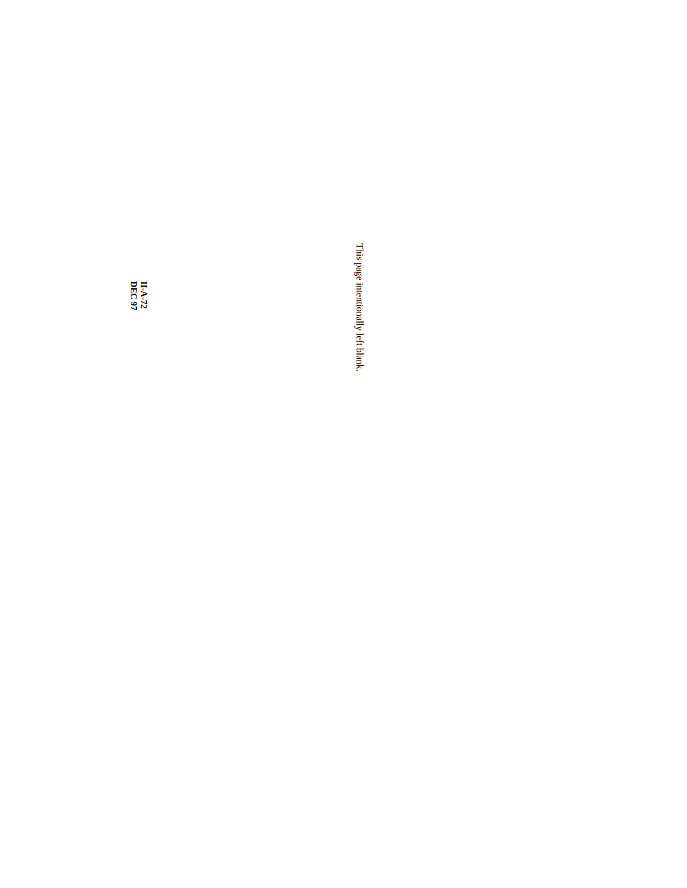This page intentionally left blank.
II-A-72
DEC 97